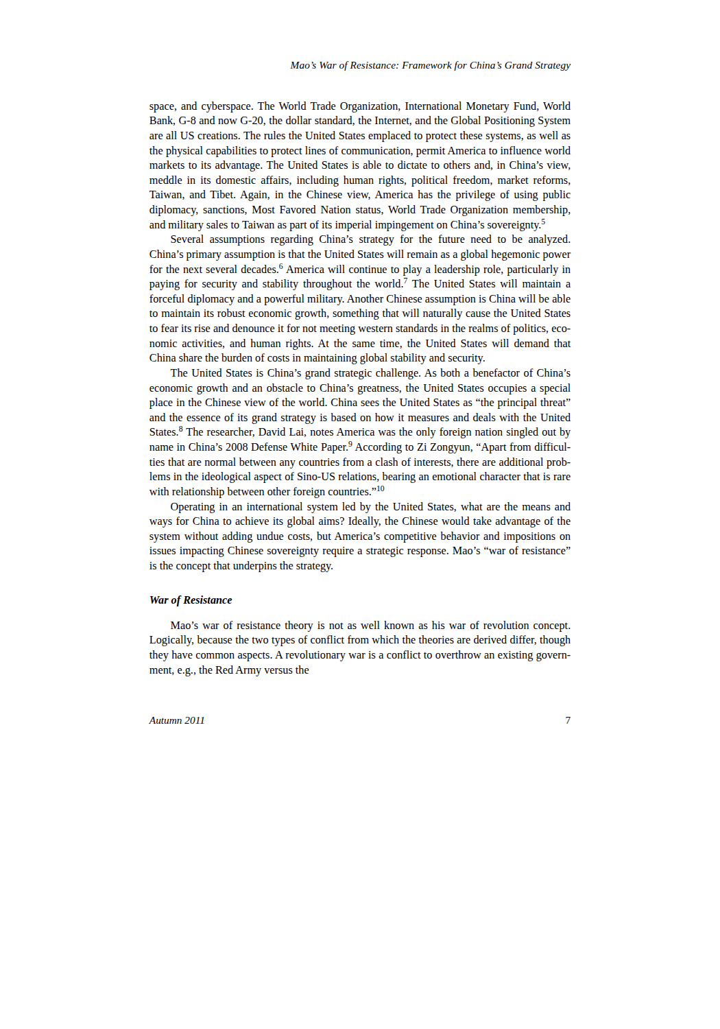Mao’s War of Resistance: Framework for China’s Grand Strategy
space, and cyberspace. The World Trade Organization, International Monetary Fund, World Bank, G-8 and now G-20, the dollar standard, the Internet, and the Global Positioning System are all US creations. The rules the United States emplaced to protect these systems, as well as the physical capabilities to protect lines of communication, permit America to influence world markets to its advantage. The United States is able to dictate to others and, in China’s view, meddle in its domestic affairs, including human rights, political freedom, market reforms, Taiwan, and Tibet. Again, in the Chinese view, America has the privilege of using public diplomacy, sanctions, Most Favored Nation status, World Trade Organization membership, and military sales to Taiwan as part of its imperial impingement on China’s sovereignty.5
Several assumptions regarding China’s strategy for the future need to be analyzed. China’s primary assumption is that the United States will remain as a global hegemonic power for the next several decades.6 America will continue to play a leadership role, particularly in paying for security and stability throughout the world.7 The United States will maintain a forceful diplomacy and a powerful military. Another Chinese assumption is China will be able to maintain its robust economic growth, something that will naturally cause the United States to fear its rise and denounce it for not meeting western standards in the realms of politics, economic activities, and human rights. At the same time, the United States will demand that China share the burden of costs in maintaining global stability and security.
The United States is China’s grand strategic challenge. As both a benefactor of China’s economic growth and an obstacle to China’s greatness, the United States occupies a special place in the Chinese view of the world. China sees the United States as “the principal threat” and the essence of its grand strategy is based on how it measures and deals with the United States.8 The researcher, David Lai, notes America was the only foreign nation singled out by name in China’s 2008 Defense White Paper.9 According to Zi Zongyun, “Apart from difficulties that are normal between any countries from a clash of interests, there are additional problems in the ideological aspect of Sino-US relations, bearing an emotional character that is rare with relationship between other foreign countries.”10
Operating in an international system led by the United States, what are the means and ways for China to achieve its global aims? Ideally, the Chinese would take advantage of the system without adding undue costs, but America’s competitive behavior and impositions on issues impacting Chinese sovereignty require a strategic response. Mao’s “war of resistance” is the concept that underpins the strategy.
War of Resistance
Mao’s war of resistance theory is not as well known as his war of revolution concept. Logically, because the two types of conflict from which the theories are derived differ, though they have common aspects. A revolutionary war is a conflict to overthrow an existing government, e.g., the Red Army versus the
Autumn 2011 7